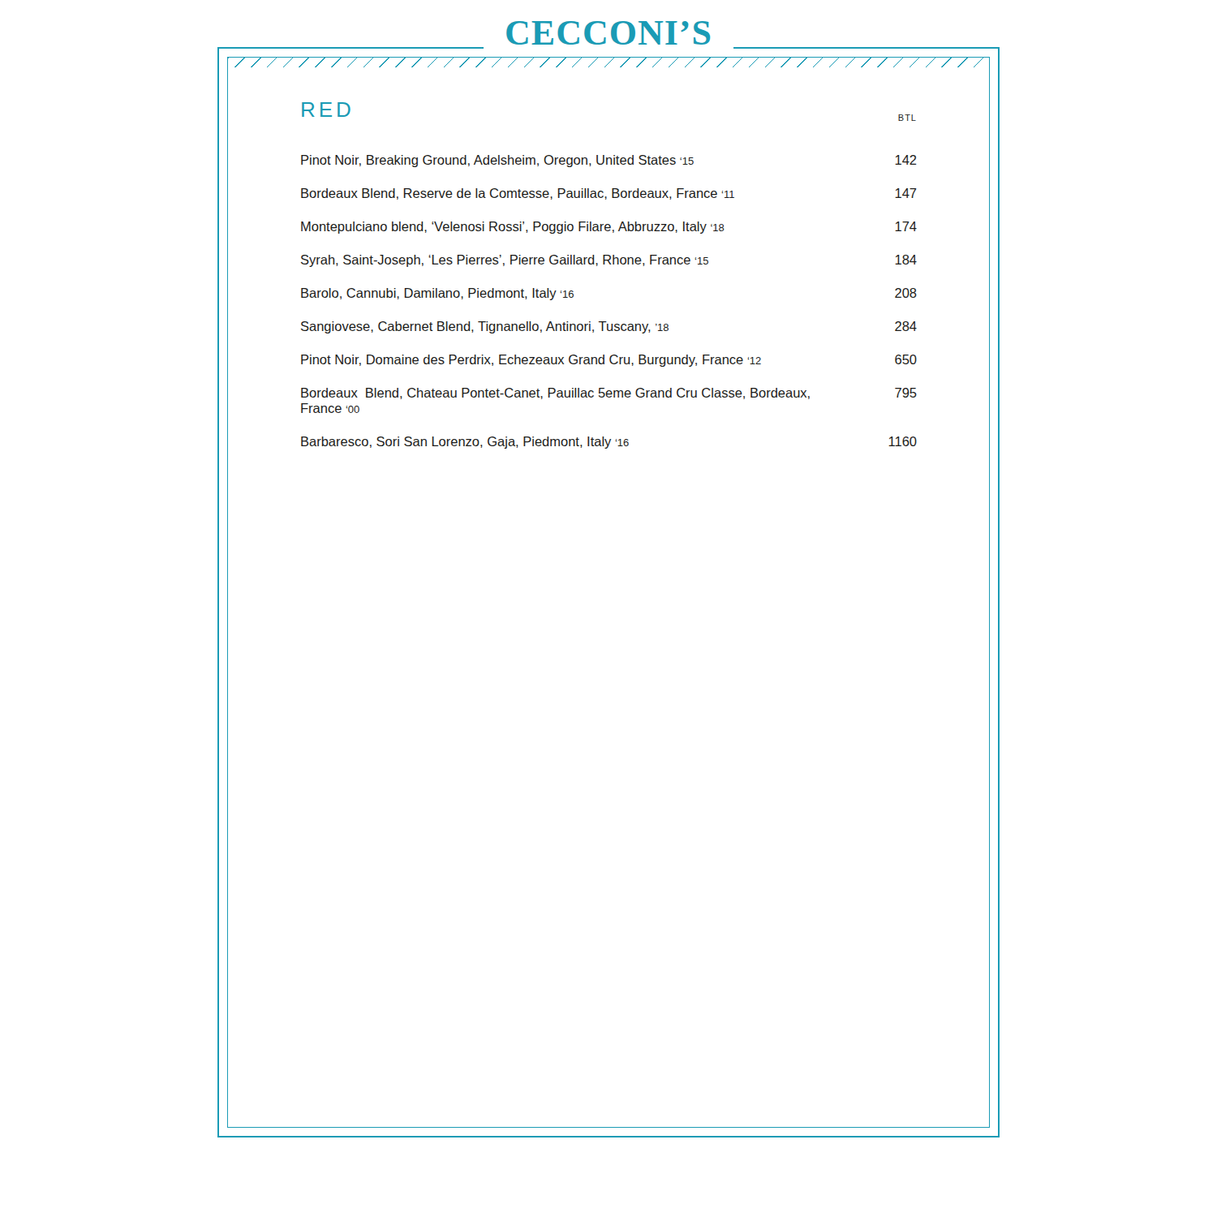CECCONI’S
RED
BTL
Pinot Noir, Breaking Ground, Adelsheim, Oregon, United States ‘15 142
Bordeaux Blend, Reserve de la Comtesse, Pauillac, Bordeaux, France ‘11 147
Montepulciano blend, ‘Velenosi Rossi’, Poggio Filare, Abbruzzo, Italy ‘18 174
Syrah, Saint-Joseph, ‘Les Pierres’, Pierre Gaillard, Rhone, France ‘15 184
Barolo, Cannubi, Damilano, Piedmont, Italy ‘16 208
Sangiovese, Cabernet Blend, Tignanello, Antinori, Tuscany, ’18 284
Pinot Noir, Domaine des Perdrix, Echezeaux Grand Cru, Burgundy, France ‘12 650
Bordeaux Blend, Chateau Pontet-Canet, Pauillac 5eme Grand Cru Classe, Bordeaux, France ‘00 795
Barbaresco, Sori San Lorenzo, Gaja, Piedmont, Italy ‘16 1160